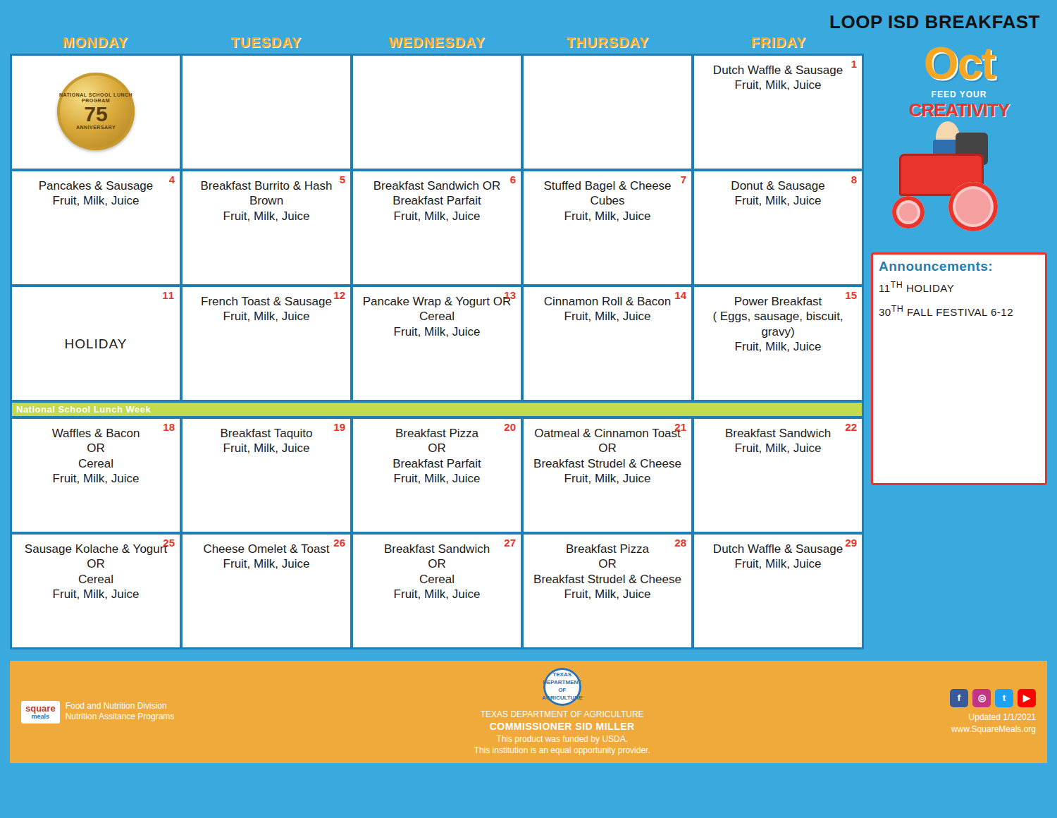LOOP ISD BREAKFAST
MONDAY
TUESDAY
WEDNESDAY
THURSDAY
FRIDAY
NATIONAL SCHOOL LUNCH PROGRAM
75
ANNIVERSARY
1 Dutch Waffle & Sausage
Fruit, Milk, Juice
4 Pancakes & Sausage
Fruit, Milk, Juice
5 Breakfast Burrito & Hash Brown
Fruit, Milk, Juice
6 Breakfast Sandwich OR Breakfast Parfait
Fruit, Milk, Juice
7 Stuffed Bagel & Cheese Cubes
Fruit, Milk, Juice
8 Donut & Sausage
Fruit, Milk, Juice
11 HOLIDAY
12 French Toast & Sausage
Fruit, Milk, Juice
13 Pancake Wrap & Yogurt OR Cereal
Fruit, Milk, Juice
14 Cinnamon Roll & Bacon
Fruit, Milk, Juice
15 Power Breakfast
( Eggs, sausage, biscuit, gravy)
Fruit, Milk, Juice
National School Lunch Week
18 Waffles & Bacon
OR
Cereal
Fruit, Milk, Juice
19 Breakfast Taquito
Fruit, Milk, Juice
20 Breakfast Pizza
OR
Breakfast Parfait
Fruit, Milk, Juice
21 Oatmeal & Cinnamon Toast
OR
Breakfast Strudel & Cheese
Fruit, Milk, Juice
22 Breakfast Sandwich
Fruit, Milk, Juice
25 Sausage Kolache & Yogurt
OR
Cereal
Fruit, Milk, Juice
26 Cheese Omelet & Toast
Fruit, Milk, Juice
27 Breakfast Sandwich
OR
Cereal
Fruit, Milk, Juice
28 Breakfast Pizza
OR
Breakfast Strudel & Cheese
Fruit, Milk, Juice
29 Dutch Waffle & Sausage
Fruit, Milk, Juice
Oct
FEED YOUR
CREATIVITY
Announcements:
11TH HOLIDAY
30TH FALL FESTIVAL 6-12
squaremeals
Food and Nutrition Division
Nutrition Assitance Programs
TEXAS DEPARTMENT OF AGRICULTURE
TEXAS DEPARTMENT OF AGRICULTURE
COMMISSIONER SID MILLER
This product was funded by USDA.
This institution is an equal opportunity provider.
f
◎
t
▶
Updated 1/1/2021
www.SquareMeals.org